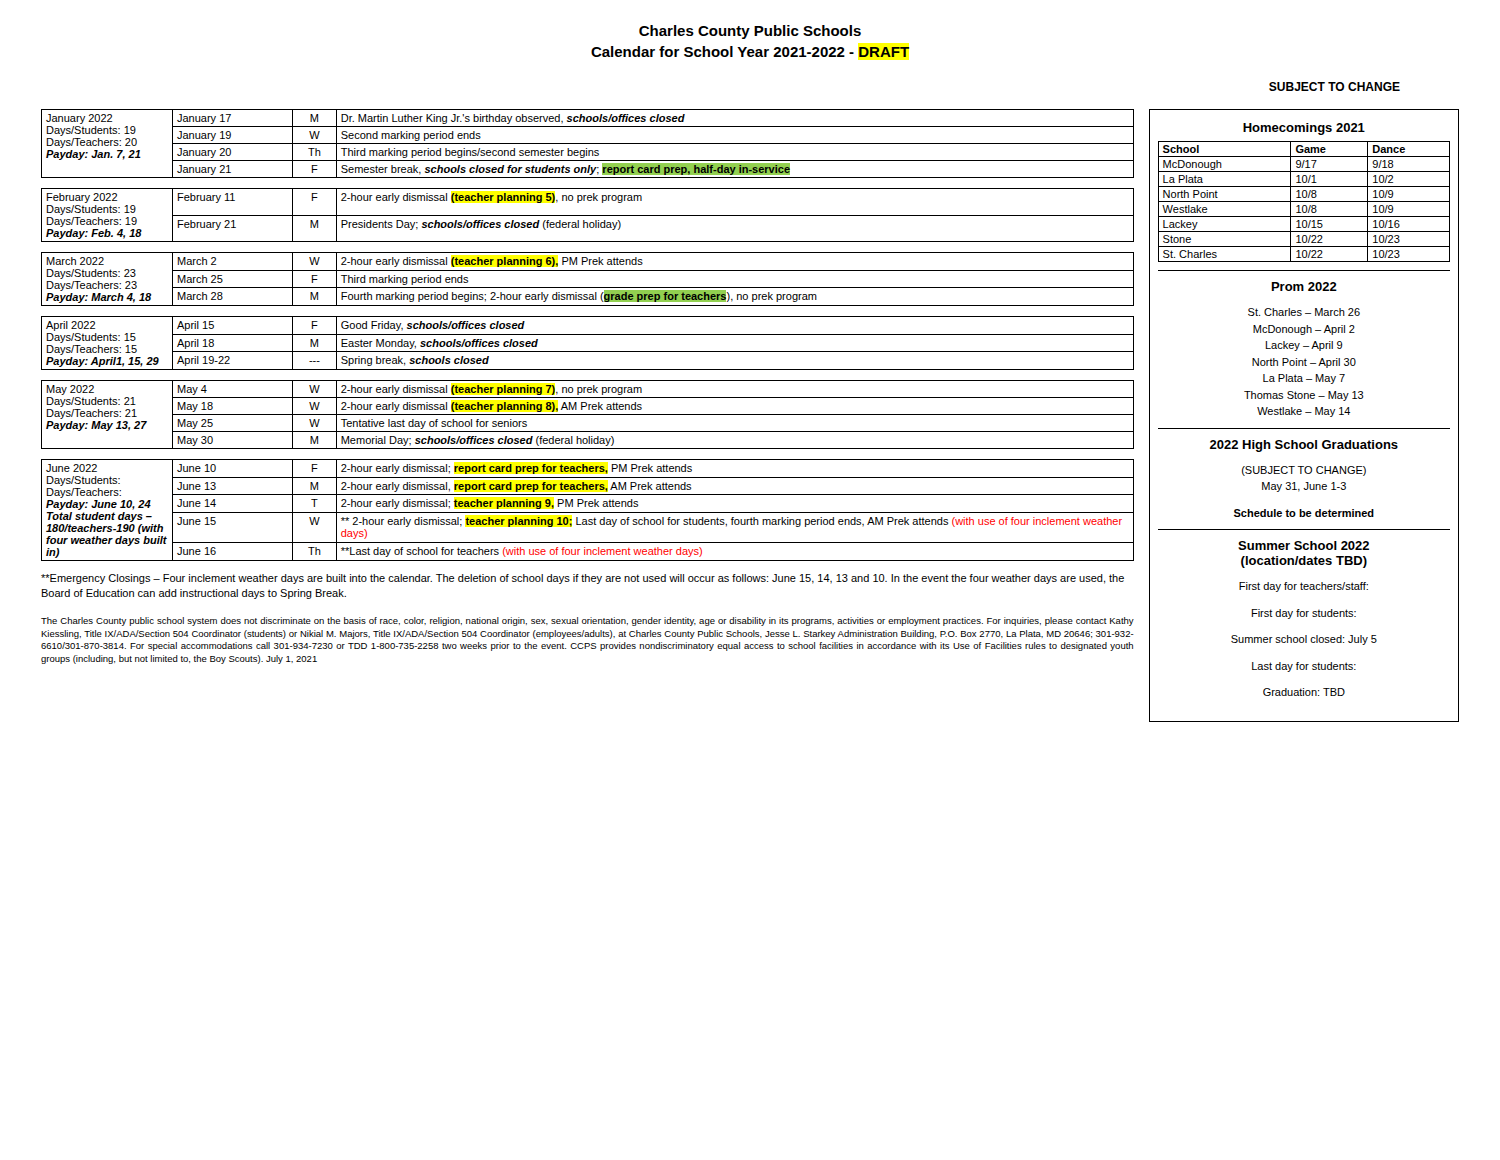Charles County Public Schools
Calendar for School Year 2021-2022 - DRAFT
SUBJECT TO CHANGE
| / January 2022 Days/Students: 19 Days/Teachers: 20 Payday: Jan. 7, 21 / January 17 / M / Dr. Martin Luther King Jr.'s birthday observed, schools/offices closed / / January 19 / W / Second marking period ends / / January 20 / Th / Third marking period begins/second semester begins / / January 21 / F / Semester break, schools closed for students only ; report card prep, half-day in-service / / February 2022 Days/Students: 19 Days/Teachers: 19 Payday: Feb. 4, 18 / February 11 / F / 2-hour early dismissal (teacher planning 5) , no prek program / / February 21 / M / Presidents Day; schools/offices closed (federal holiday) / / March 2022 Days/Students: 23 Days/Teachers: 23 Payday: March 4, 18 / March 2 / W / 2-hour early dismissal (teacher planning 6), PM Prek attends / / March 25 / F / Third marking period ends / / March 28 / M / Fourth marking period begins; 2-hour early dismissal ( grade prep for teachers ), no prek program / / April 2022 Days/Students: 15 Days/Teachers: 15 Payday: April1, 15, 29 / April 15 / F / Good Friday, schools/offices closed / / April 18 / M / Easter Monday, schools/offices closed / / April 19-22 / --- / Spring break, schools closed / / May 2022 Days/Students: 21 Days/Teachers: 21 Payday: May 13, 27 / May 4 / W / 2-hour early dismissal (teacher planning 7) , no prek program / / May 18 / W / 2-hour early dismissal (teacher planning 8), AM Prek attends / / May 25 / W / Tentative last day of school for seniors / / May 30 / M / Memorial Day; schools/offices closed (federal holiday) / / June 2022 Days/Students: Days/Teachers: Payday: June 10, 24 Total student days – 180/teachers-190 (with four weather days built in) / June 10 / F / 2-hour early dismissal; report card prep for teachers, PM Prek attends / / June 13 / M / 2-hour early dismissal, report card prep for teachers, AM Prek attends / / June 14 / T / 2-hour early dismissal; teacher planning 9, PM Prek attends / / June 15 / W / ** 2-hour early dismissal; teacher planning 10; Last day of school for students, fourth marking period ends, AM Prek attends (with use of four inclement weather days) / / June 16 / Th / **Last day of school for teachers (with use of four inclement weather days) / **Emergency Closings – Four inclement weather days are built into the calendar. The deletion of school days if they are not used will occur as follows: June 15, 14, 13 and 10. In the event the four weather days are used, the Board of Education can add instructional days to Spring Break. The Charles County public school system does not discriminate on the basis of race, color, religion, national origin, sex, sexual orientation, gender identity, age or disability in its programs, activities or employment practices. For inquiries, please contact Kathy Kiessling, Title IX/ADA/Section 504 Coordinator (students) or Nikial M. Majors, Title IX/ADA/Section 504 Coordinator (employees/adults), at Charles County Public Schools, Jesse L. Starkey Administration Building, P.O. Box 2770, La Plata, MD 20646; 301-932-6610/301-870-3814. For special accommodations call 301-934-7230 or TDD 1-800-735-2258 two weeks prior to the event. CCPS provides nondiscriminatory equal access to school facilities in accordance with its Use of Facilities rules to designated youth groups (including, but not limited to, the Boy Scouts). July 1, 2021 | Homecomings 2021 / School / Game / Dance / / --- / --- / --- / / McDonough / 9/17 / 9/18 / / La Plata / 10/1 / 10/2 / / North Point / 10/8 / 10/9 / / Westlake / 10/8 / 10/9 / / Lackey / 10/15 / 10/16 / / Stone / 10/22 / 10/23 / / St. Charles / 10/22 / 10/23 / Prom 2022 St. Charles – March 26 McDonough – April 2 Lackey – April 9 North Point – April 30 La Plata – May 7 Thomas Stone – May 13 Westlake – May 14 2022 High School Graduations (SUBJECT TO CHANGE) May 31, June 1-3 Schedule to be determined Summer School 2022 (location/dates TBD) First day for teachers/staff: First day for students: Summer school closed: July 5 Last day for students: Graduation: TBD |